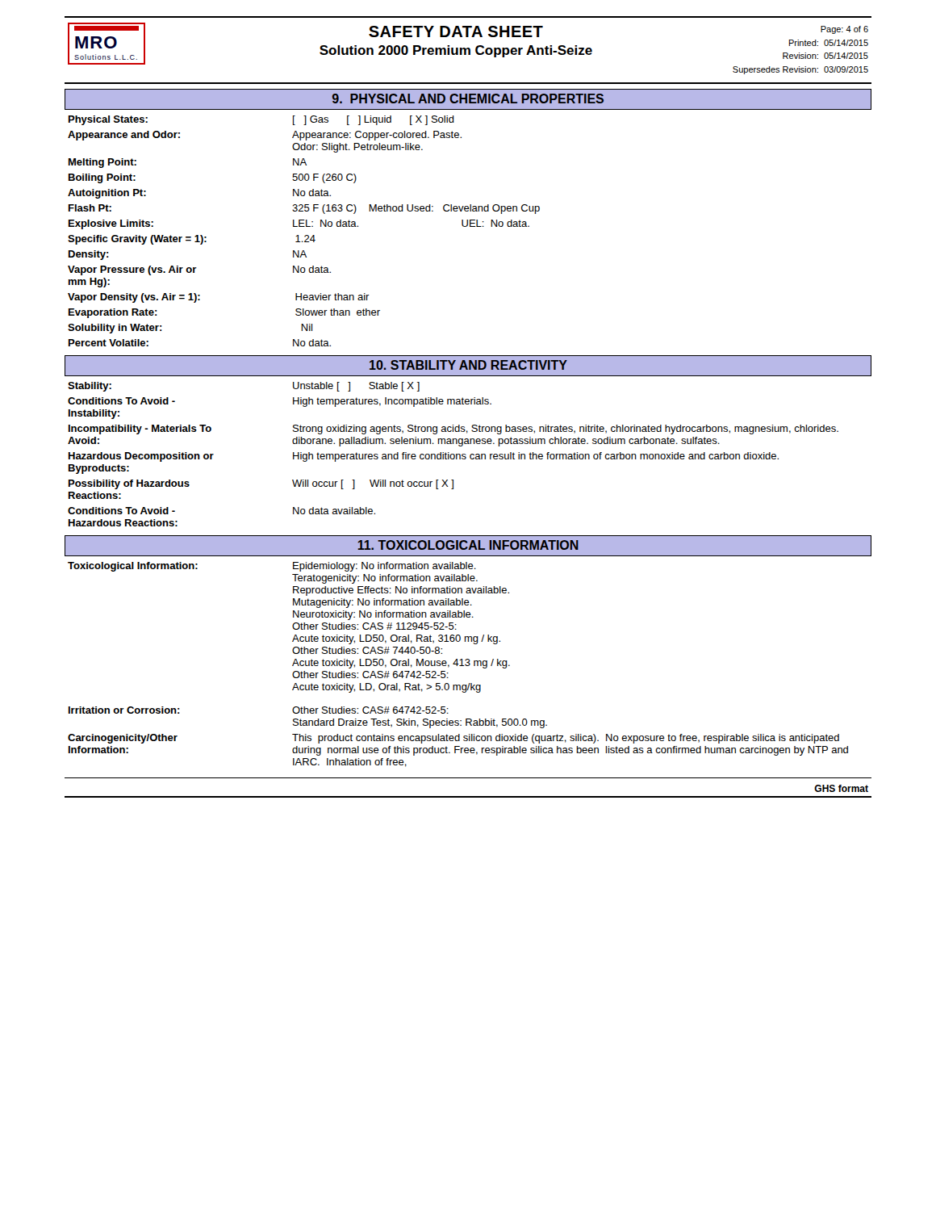MRO
Solutions L.L.C.
SAFETY DATA SHEET
Solution 2000 Premium Copper Anti-Seize
Page: 4 of 6
Printed: 05/14/2015
Revision: 05/14/2015
Supersedes Revision: 03/09/2015
9. PHYSICAL AND CHEMICAL PROPERTIES
| Physical States: | [ ] Gas [ ] Liquid [ X ] Solid |
| Appearance and Odor: | Appearance: Copper-colored. Paste. Odor: Slight. Petroleum-like. |
| Melting Point: | NA |
| Boiling Point: | 500 F (260 C) |
| Autoignition Pt: | No data. |
| Flash Pt: | 325 F (163 C) Method Used: Cleveland Open Cup |
| Explosive Limits: | LEL: No data. UEL: No data. |
| Specific Gravity (Water = 1): | 1.24 |
| Density: | NA |
| Vapor Pressure (vs. Air or mm Hg): | No data. |
| Vapor Density (vs. Air = 1): | Heavier than air |
| Evaporation Rate: | Slower than ether |
| Solubility in Water: | Nil |
| Percent Volatile: | No data. |
10. STABILITY AND REACTIVITY
| Stability: | Unstable [ ] Stable [ X ] |
| Conditions To Avoid - Instability: | High temperatures, Incompatible materials. |
| Incompatibility - Materials To Avoid: | Strong oxidizing agents, Strong acids, Strong bases, nitrates, nitrite, chlorinated hydrocarbons, magnesium, chlorides. diborane. palladium. selenium. manganese. potassium chlorate. sodium carbonate. sulfates. |
| Hazardous Decomposition or Byproducts: | High temperatures and fire conditions can result in the formation of carbon monoxide and carbon dioxide. |
| Possibility of Hazardous Reactions: | Will occur [ ] Will not occur [ X ] |
| Conditions To Avoid - Hazardous Reactions: | No data available. |
11. TOXICOLOGICAL INFORMATION
| Toxicological Information: | Epidemiology: No information available. Teratogenicity: No information available. Reproductive Effects: No information available. Mutagenicity: No information available. Neurotoxicity: No information available. Other Studies: CAS # 112945-52-5: Acute toxicity, LD50, Oral, Rat, 3160 mg / kg. Other Studies: CAS# 7440-50-8: Acute toxicity, LD50, Oral, Mouse, 413 mg / kg. Other Studies: CAS# 64742-52-5: Acute toxicity, LD, Oral, Rat, > 5.0 mg/kg |
| Irritation or Corrosion: | Other Studies: CAS# 64742-52-5: Standard Draize Test, Skin, Species: Rabbit, 500.0 mg. |
| Carcinogenicity/Other Information: | This product contains encapsulated silicon dioxide (quartz, silica). No exposure to free, respirable silica is anticipated during normal use of this product. Free, respirable silica has been listed as a confirmed human carcinogen by NTP and IARC. Inhalation of free, |
GHS format